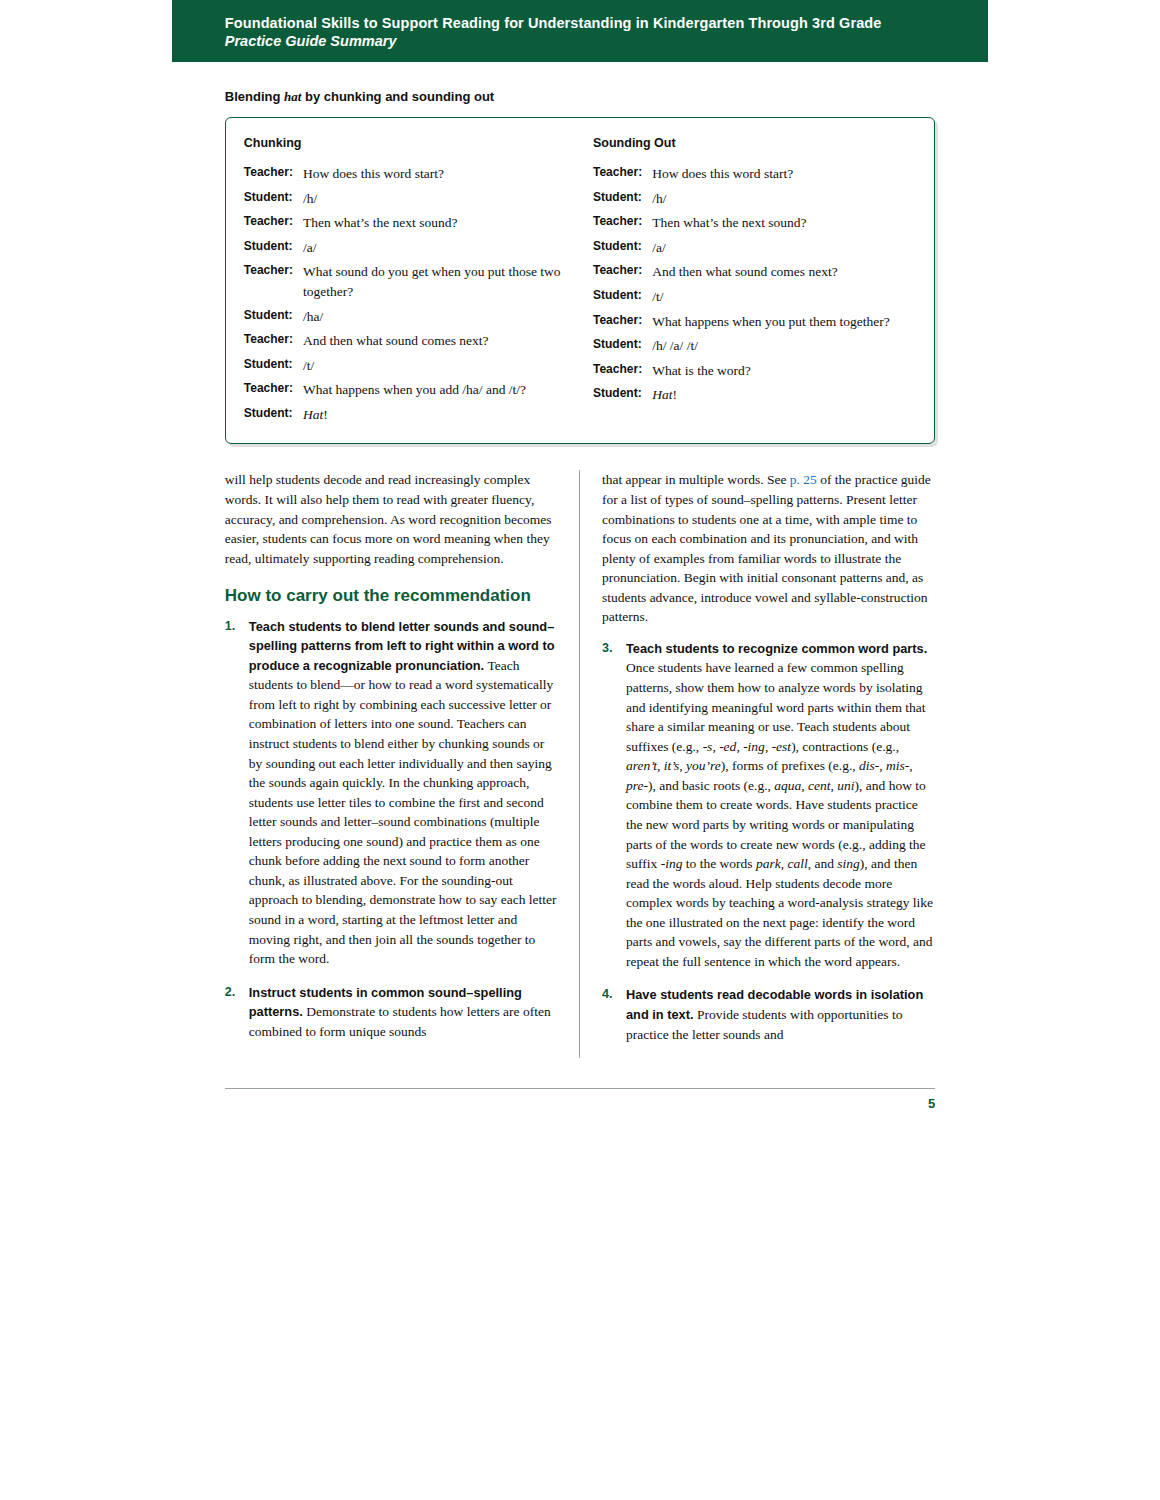Foundational Skills to Support Reading for Understanding in Kindergarten Through 3rd Grade
Practice Guide Summary
Blending hat by chunking and sounding out
Chunking
| Teacher: | How does this word start? |
| Student: | /h/ |
| Teacher: | Then what’s the next sound? |
| Student: | /a/ |
| Teacher: | What sound do you get when you put those two together? |
| Student: | /ha/ |
| Teacher: | And then what sound comes next? |
| Student: | /t/ |
| Teacher: | What happens when you add /ha/ and /t/? |
| Student: | Hat ! |
Sounding Out
| Teacher: | How does this word start? |
| Student: | /h/ |
| Teacher: | Then what’s the next sound? |
| Student: | /a/ |
| Teacher: | And then what sound comes next? |
| Student: | /t/ |
| Teacher: | What happens when you put them together? |
| Student: | /h/ /a/ /t/ |
| Teacher: | What is the word? |
| Student: | Hat ! |
will help students decode and read increasingly complex words. It will also help them to read with greater fluency, accuracy, and comprehension. As word recognition becomes easier, students can focus more on word meaning when they read, ultimately supporting reading comprehension.
How to carry out the recommendation
Teach students to blend letter sounds and sound–spelling patterns from left to right within a word to produce a recognizable pronunciation. Teach students to blend—or how to read a word systematically from left to right by combining each successive letter or combination of letters into one sound. Teachers can instruct students to blend either by chunking sounds or by sounding out each letter individually and then saying the sounds again quickly. In the chunking approach, students use letter tiles to combine the first and second letter sounds and letter–sound combinations (multiple letters producing one sound) and practice them as one chunk before adding the next sound to form another chunk, as illustrated above. For the sounding-out approach to blending, demonstrate how to say each letter sound in a word, starting at the leftmost letter and moving right, and then join all the sounds together to form the word.
Instruct students in common sound–spelling patterns. Demonstrate to students how letters are often combined to form unique sounds
that appear in multiple words. See p. 25 of the practice guide for a list of types of sound–spelling patterns. Present letter combinations to students one at a time, with ample time to focus on each combination and its pronunciation, and with plenty of examples from familiar words to illustrate the pronunciation. Begin with initial consonant patterns and, as students advance, introduce vowel and syllable-construction patterns.
Teach students to recognize common word parts. Once students have learned a few common spelling patterns, show them how to analyze words by isolating and identifying meaningful word parts within them that share a similar meaning or use. Teach students about suffixes (e.g., -s, -ed, -ing, -est), contractions (e.g., aren’t, it’s, you’re), forms of prefixes (e.g., dis-, mis-, pre-), and basic roots (e.g., aqua, cent, uni), and how to combine them to create words. Have students practice the new word parts by writing words or manipulating parts of the words to create new words (e.g., adding the suffix -ing to the words park, call, and sing), and then read the words aloud. Help students decode more complex words by teaching a word-analysis strategy like the one illustrated on the next page: identify the word parts and vowels, say the different parts of the word, and repeat the full sentence in which the word appears.
Have students read decodable words in isolation and in text. Provide students with opportunities to practice the letter sounds and
5